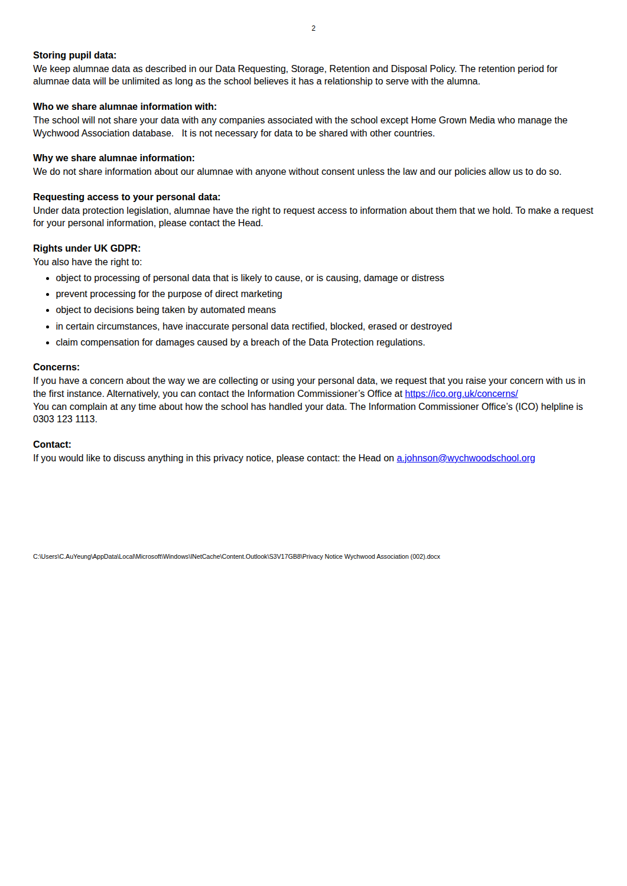2
Storing pupil data:
We keep alumnae data as described in our Data Requesting, Storage, Retention and Disposal Policy. The retention period for alumnae data will be unlimited as long as the school believes it has a relationship to serve with the alumna.
Who we share alumnae information with:
The school will not share your data with any companies associated with the school except Home Grown Media who manage the Wychwood Association database. It is not necessary for data to be shared with other countries.
Why we share alumnae information:
We do not share information about our alumnae with anyone without consent unless the law and our policies allow us to do so.
Requesting access to your personal data:
Under data protection legislation, alumnae have the right to request access to information about them that we hold. To make a request for your personal information, please contact the Head.
Rights under UK GDPR:
You also have the right to:
object to processing of personal data that is likely to cause, or is causing, damage or distress
prevent processing for the purpose of direct marketing
object to decisions being taken by automated means
in certain circumstances, have inaccurate personal data rectified, blocked, erased or destroyed
claim compensation for damages caused by a breach of the Data Protection regulations.
Concerns:
If you have a concern about the way we are collecting or using your personal data, we request that you raise your concern with us in the first instance. Alternatively, you can contact the Information Commissioner’s Office at https://ico.org.uk/concerns/
You can complain at any time about how the school has handled your data. The Information Commissioner Office’s (ICO) helpline is 0303 123 1113.
Contact:
If you would like to discuss anything in this privacy notice, please contact: the Head on a.johnson@wychwoodschool.org
C:\Users\C.AuYeung\AppData\Local\Microsoft\Windows\INetCache\Content.Outlook\S3V17GB8\Privacy Notice Wychwood Association (002).docx